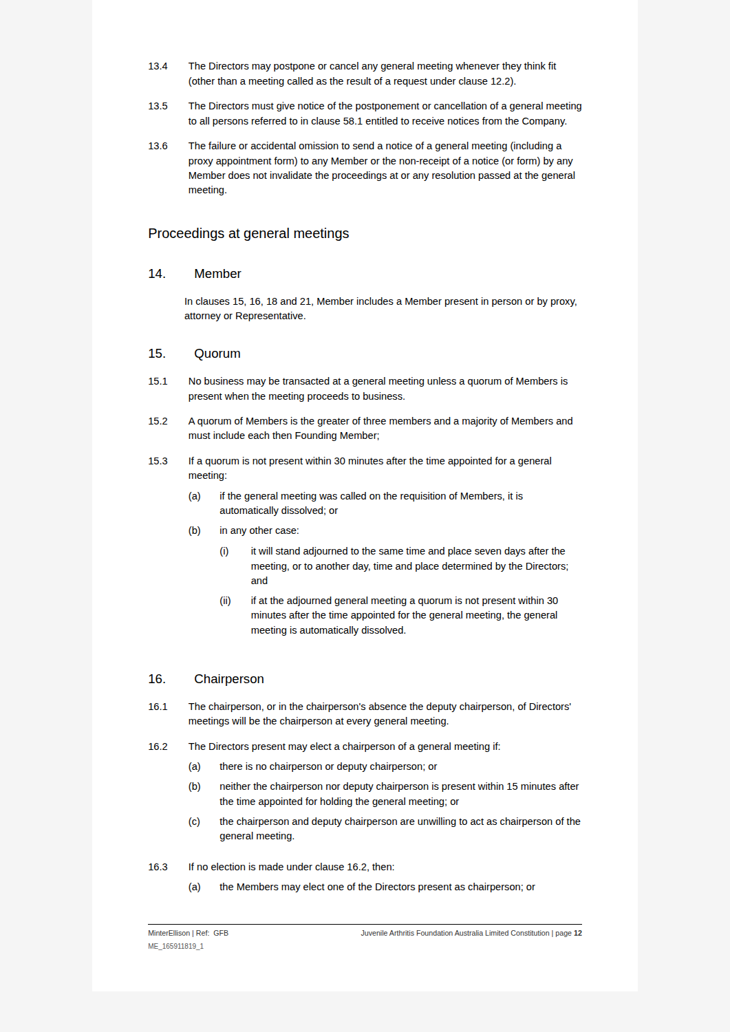13.4
The Directors may postpone or cancel any general meeting whenever they think fit (other than a meeting called as the result of a request under clause 12.2).
13.5
The Directors must give notice of the postponement or cancellation of a general meeting to all persons referred to in clause 58.1 entitled to receive notices from the Company.
13.6
The failure or accidental omission to send a notice of a general meeting (including a proxy appointment form) to any Member or the non-receipt of a notice (or form) by any Member does not invalidate the proceedings at or any resolution passed at the general meeting.
Proceedings at general meetings
14. Member
In clauses 15, 16, 18 and 21, Member includes a Member present in person or by proxy, attorney or Representative.
15. Quorum
15.1
No business may be transacted at a general meeting unless a quorum of Members is present when the meeting proceeds to business.
15.2
A quorum of Members is the greater of three members and a majority of Members and must include each then Founding Member;
15.3
If a quorum is not present within 30 minutes after the time appointed for a general meeting:
(a) if the general meeting was called on the requisition of Members, it is automatically dissolved; or
(b) in any other case:
(i) it will stand adjourned to the same time and place seven days after the meeting, or to another day, time and place determined by the Directors; and
(ii) if at the adjourned general meeting a quorum is not present within 30 minutes after the time appointed for the general meeting, the general meeting is automatically dissolved.
16. Chairperson
16.1
The chairperson, or in the chairperson's absence the deputy chairperson, of Directors' meetings will be the chairperson at every general meeting.
16.2
The Directors present may elect a chairperson of a general meeting if:
(a) there is no chairperson or deputy chairperson; or
(b) neither the chairperson nor deputy chairperson is present within 15 minutes after the time appointed for holding the general meeting; or
(c) the chairperson and deputy chairperson are unwilling to act as chairperson of the general meeting.
16.3
If no election is made under clause 16.2, then:
(a) the Members may elect one of the Directors present as chairperson; or
MinterEllison | Ref: GFB
Juvenile Arthritis Foundation Australia Limited Constitution | page 12
ME_165911819_1